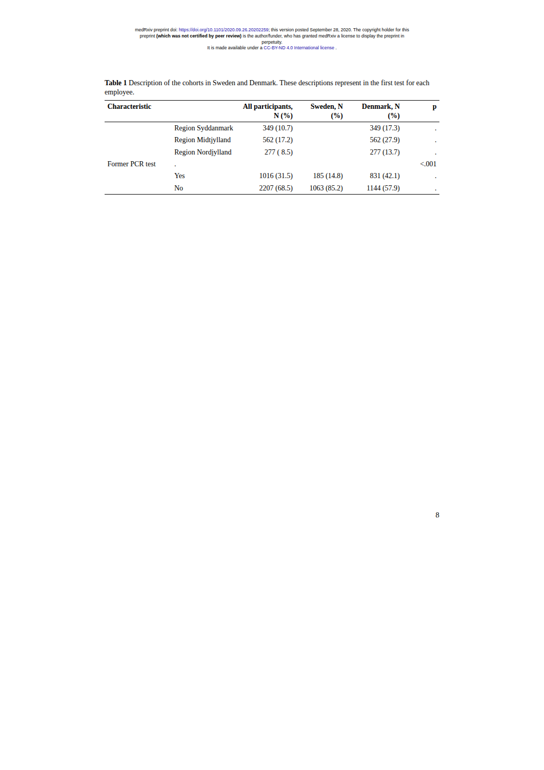medRxiv preprint doi: https://doi.org/10.1101/2020.09.26.20202259; this version posted September 28, 2020. The copyright holder for this
preprint (which was not certified by peer review) is the author/funder, who has granted medRxiv a license to display the preprint in
perpetuity.
It is made available under a CC-BY-ND 4.0 International license .
Table 1 Description of the cohorts in Sweden and Denmark. These descriptions represent in the first test for each employee.
| Characteristic | All participants, N (%) | Sweden, N (%) | Denmark, N (%) | p |
| --- | --- | --- | --- | --- |
| | Region Syddanmark | 349 (10.7) | | 349 (17.3) | . |
| | Region Midtjylland | 562 (17.2) | | 562 (27.9) | . |
| | Region Nordjylland | 277 ( 8.5) | | 277 (13.7) | . |
| Former PCR test | . | | | | <.001 |
| | Yes | 1016 (31.5) | 185 (14.8) | 831 (42.1) | . |
| | No | 2207 (68.5) | 1063 (85.2) | 1144 (57.9) | . |
8